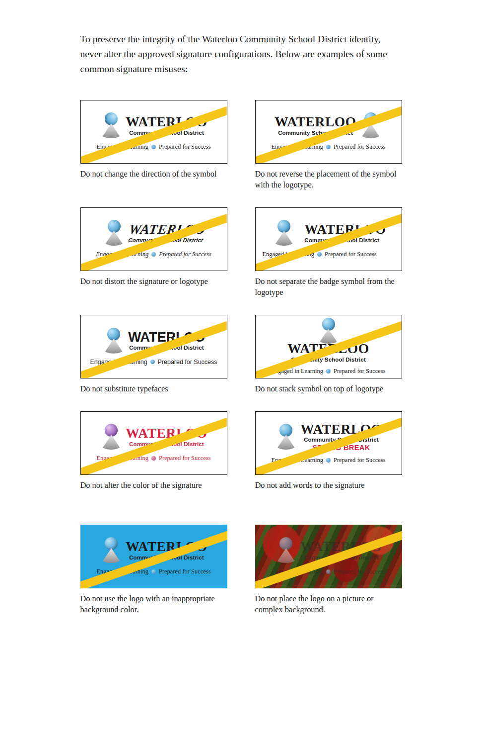To preserve the integrity of the Waterloo Community School District identity, never alter the approved signature configurations. Below are examples of some common signature misuses:
WATERLOO Community School District
Engaged in Learning Prepared for Success
Do not change the direction of the symbol
WATERLOO Community School District
Engaged in Learning Prepared for Success
Do not reverse the placement of the symbol with the logotype.
WATERLOO Community School District
Engaged in Learning Prepared for Success
Do not distort the signature or logotype
WATERLOO Community School District
Engaged in Learning Prepared for Success
Do not separate the badge symbol from the logotype
WATERLOO Community School District
Engaged in Learning Prepared for Success
Do not substitute typefaces
WATERLOO Community School District
Engaged in Learning Prepared for Success
Do not stack symbol on top of logotype
WATERLOO Community School District
Engaged in Learning Prepared for Success
Do not alter the color of the signature
WATERLOO Community School District SPRING BREAK
Engaged in Learning Prepared for Success
Do not add words to the signature
WATERLOO Community School District
Engaged in Learning Prepared for Success
Do not use the logo with an inappropriate background color.
WATERLOO Community School District
Engaged in Learning Prepared for Success
Do not place the logo on a picture or complex background.